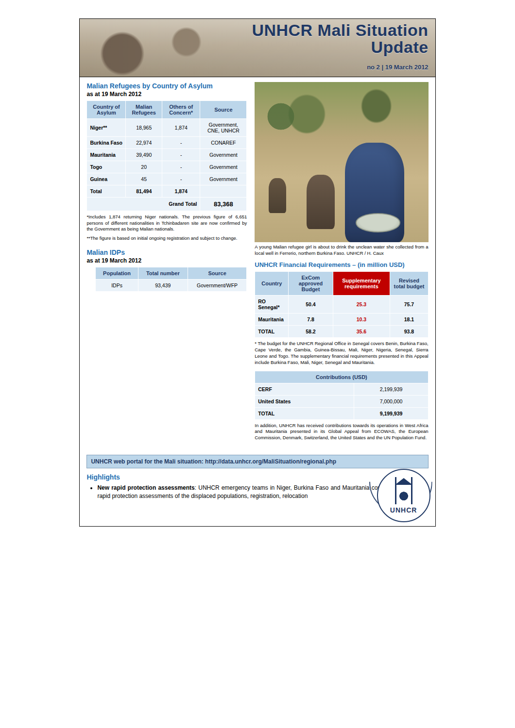UNHCR Mali Situation Update
no 2 | 19 March 2012
Malian Refugees by Country of Asylum
as at 19 March 2012
| Country of Asylum | Malian Refugees | Others of Concern* | Source |
| --- | --- | --- | --- |
| Niger** | 18,965 | 1,874 | Government, CNE, UNHCR |
| Burkina Faso | 22,974 | - | CONAREF |
| Mauritania | 39,490 | - | Government |
| Togo | 20 | - | Government |
| Guinea | 45 | - | Government |
| Total | 81,494 | 1,874 | |
| Grand Total | 83,368 |
*Includes 1,874 returning Niger nationals. The previous figure of 6,651 persons of different nationalities in Tchinbadaren site are now confirmed by the Government as being Malian nationals.
**The figure is based on initial ongoing registration and subject to change.
Malian IDPs
as at 19 March 2012
| Population | Total number | Source |
| --- | --- | --- |
| IDPs | 93,439 | Government/WFP |
A young Malian refugee girl is about to drink the unclean water she collected from a local well in Ferrerio, northern Burkina Faso. UNHCR / H. Caux
UNHCR Financial Requirements – (in million USD)
| Country | ExCom approved Budget | Supplementary requirements | Revised total budget |
| --- | --- | --- | --- |
| RO Senegal* | 50.4 | 25.3 | 75.7 |
| Mauritania | 7.8 | 10.3 | 18.1 |
| TOTAL | 58.2 | 35.6 | 93.8 |
* The budget for the UNHCR Regional Office in Senegal covers Benin, Burkina Faso, Cape Verde, the Gambia, Guinea-Bissau, Mali, Niger, Nigeria, Senegal, Sierra Leone and Togo. The supplementary financial requirements presented in this Appeal include Burkina Faso, Mali, Niger, Senegal and Mauritania.
| Contributions (USD) |
| --- |
| CERF | 2,199,939 |
| United States | 7,000,000 |
| TOTAL | 9,199,939 |
In addition, UNHCR has received contributions towards its operations in West Africa and Mauritania presented in its Global Appeal from ECOWAS, the European Commission, Denmark, Switzerland, the United States and the UN Population Fund.
UNHCR web portal for the Mali situation: http://data.unhcr.org/MaliSituation/regional.php
Highlights
New rapid protection assessments: UNHCR emergency teams in Niger, Burkina Faso and Mauritania continue to undertake rapid protection assessments of the displaced populations, registration, relocation
UNHCR